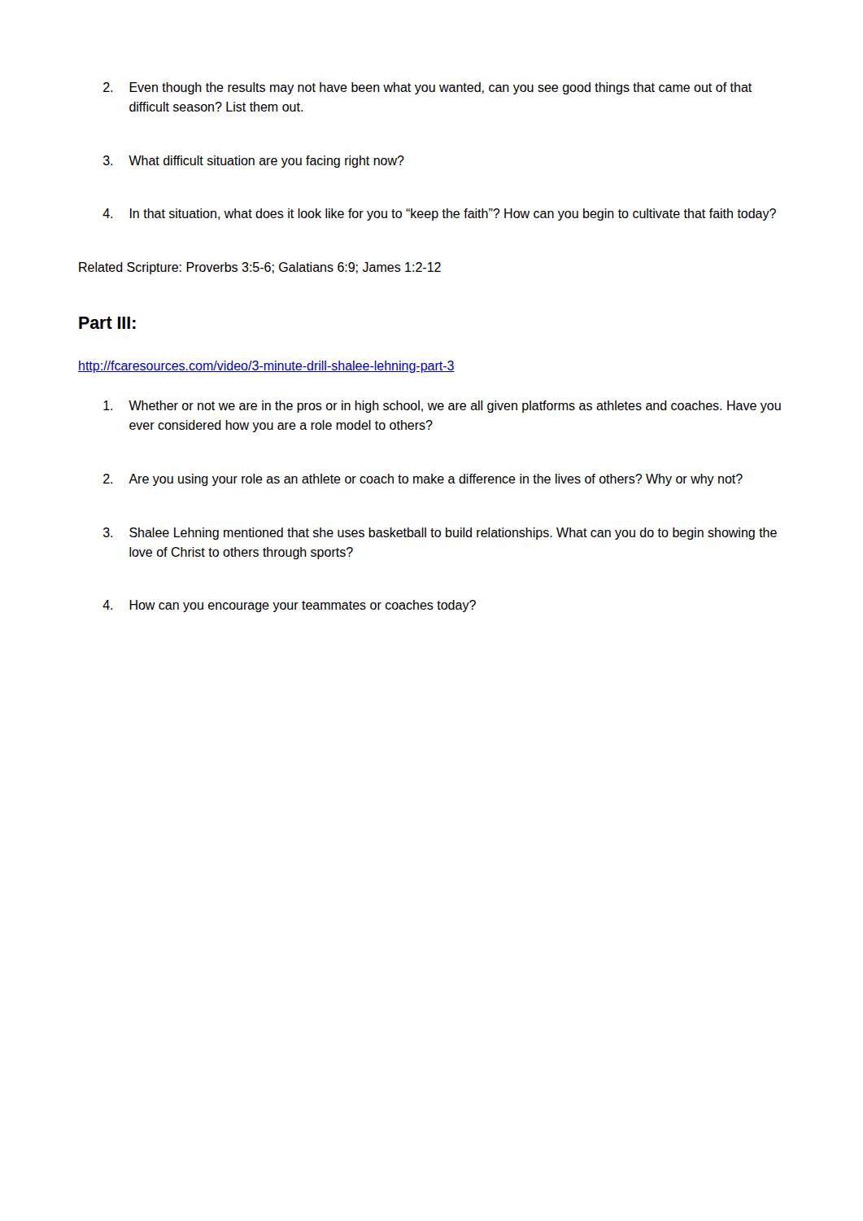Even though the results may not have been what you wanted, can you see good things that came out of that difficult season? List them out.
What difficult situation are you facing right now?
In that situation, what does it look like for you to “keep the faith”? How can you begin to cultivate that faith today?
Related Scripture: Proverbs 3:5-6; Galatians 6:9; James 1:2-12
Part III:
http://fcaresources.com/video/3-minute-drill-shalee-lehning-part-3
Whether or not we are in the pros or in high school, we are all given platforms as athletes and coaches. Have you ever considered how you are a role model to others?
Are you using your role as an athlete or coach to make a difference in the lives of others? Why or why not?
Shalee Lehning mentioned that she uses basketball to build relationships. What can you do to begin showing the love of Christ to others through sports?
How can you encourage your teammates or coaches today?